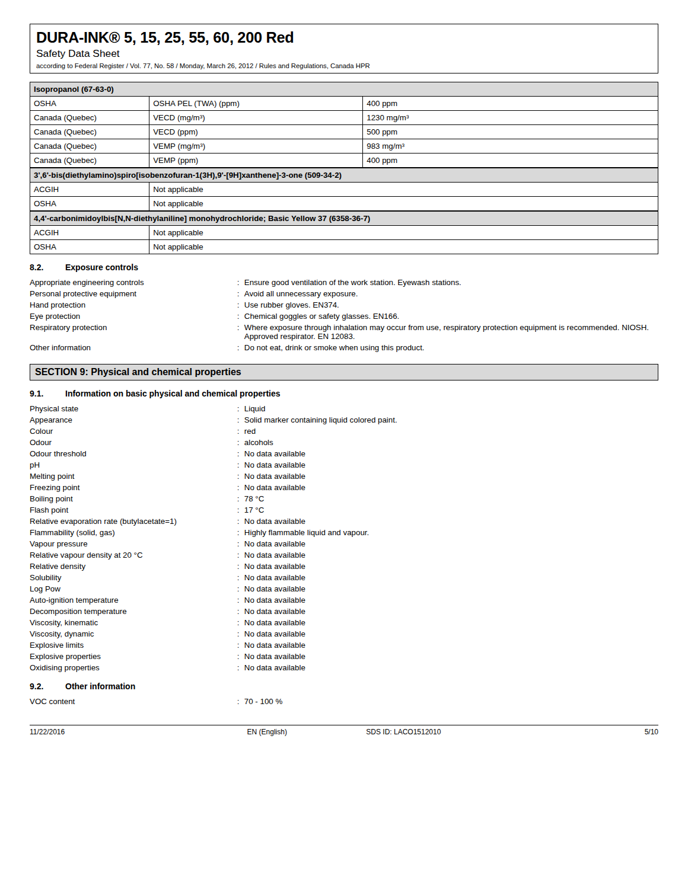DURA-INK® 5, 15, 25, 55, 60, 200 Red
Safety Data Sheet
according to Federal Register / Vol. 77, No. 58 / Monday, March 26, 2012 / Rules and Regulations, Canada HPR
| Isopropanol (67-63-0) |
| OSHA | OSHA PEL (TWA) (ppm) | 400 ppm |
| Canada (Quebec) | VECD (mg/m³) | 1230 mg/m³ |
| Canada (Quebec) | VECD (ppm) | 500 ppm |
| Canada (Quebec) | VEMP (mg/m³) | 983 mg/m³ |
| Canada (Quebec) | VEMP (ppm) | 400 ppm |
| 3',6'-bis(diethylamino)spiro[isobenzofuran-1(3H),9'-[9H]xanthene]-3-one (509-34-2) |
| ACGIH | Not applicable |
| OSHA | Not applicable |
| 4,4'-carbonimidoylbis[N,N-diethylaniline] monohydrochloride; Basic Yellow 37 (6358-36-7) |
| ACGIH | Not applicable |
| OSHA | Not applicable |
8.2. Exposure controls
| Appropriate engineering controls | : | Ensure good ventilation of the work station. Eyewash stations. |
| Personal protective equipment | : | Avoid all unnecessary exposure. |
| Hand protection | : | Use rubber gloves. EN374. |
| Eye protection | : | Chemical goggles or safety glasses. EN166. |
| Respiratory protection | : | Where exposure through inhalation may occur from use, respiratory protection equipment is recommended. NIOSH. Approved respirator. EN 12083. |
| Other information | : | Do not eat, drink or smoke when using this product. |
SECTION 9: Physical and chemical properties
9.1. Information on basic physical and chemical properties
| Physical state | : | Liquid |
| Appearance | : | Solid marker containing liquid colored paint. |
| Colour | : | red |
| Odour | : | alcohols |
| Odour threshold | : | No data available |
| pH | : | No data available |
| Melting point | : | No data available |
| Freezing point | : | No data available |
| Boiling point | : | 78 °C |
| Flash point | : | 17 °C |
| Relative evaporation rate (butylacetate=1) | : | No data available |
| Flammability (solid, gas) | : | Highly flammable liquid and vapour. |
| Vapour pressure | : | No data available |
| Relative vapour density at 20 °C | : | No data available |
| Relative density | : | No data available |
| Solubility | : | No data available |
| Log Pow | : | No data available |
| Auto-ignition temperature | : | No data available |
| Decomposition temperature | : | No data available |
| Viscosity, kinematic | : | No data available |
| Viscosity, dynamic | : | No data available |
| Explosive limits | : | No data available |
| Explosive properties | : | No data available |
| Oxidising properties | : | No data available |
9.2. Other information
| VOC content | : | 70 - 100 % |
11/22/2016 EN (English) SDS ID: LACO1512010 5/10